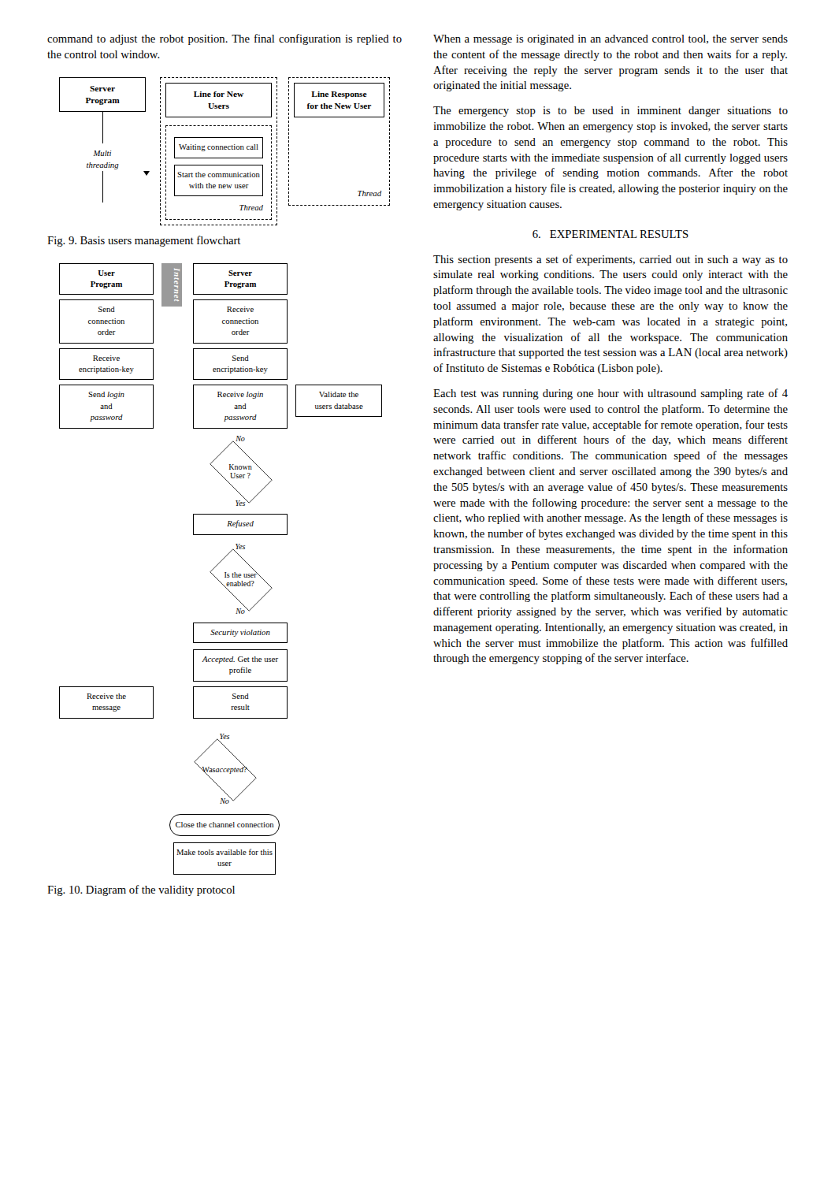command to adjust the robot position. The final configuration is replied to the control tool window.
Server
Program
Multi
threading
Line for New
Users
Waiting connection call
Start the communication with the new user
Thread
Line Response
for the New User
Thread
Fig. 9. Basis users management flowchart
User
Program
Internet
Server
Program
Send
connection
order
Receive
connection
order
Receive
encriptation-key
Send
encriptation-key
Send login
and
password
Receive login
and
password
Validate the
users database
No
Known
User ?
Yes
Refused
Yes
Is the user
enabled?
No
Security violation
Accepted. Get the user profile
Receive the
message
Send
result
Yes
Was
accepted ?
No
Close the channel connection
Make tools available for this user
Fig. 10. Diagram of the validity protocol
When a message is originated in an advanced control tool, the server sends the content of the message directly to the robot and then waits for a reply. After receiving the reply the server program sends it to the user that originated the initial message.
The emergency stop is to be used in imminent danger situations to immobilize the robot. When an emergency stop is invoked, the server starts a procedure to send an emergency stop command to the robot. This procedure starts with the immediate suspension of all currently logged users having the privilege of sending motion commands. After the robot immobilization a history file is created, allowing the posterior inquiry on the emergency situation causes.
6. EXPERIMENTAL RESULTS
This section presents a set of experiments, carried out in such a way as to simulate real working conditions. The users could only interact with the platform through the available tools. The video image tool and the ultrasonic tool assumed a major role, because these are the only way to know the platform environment. The web-cam was located in a strategic point, allowing the visualization of all the workspace. The communication infrastructure that supported the test session was a LAN (local area network) of Instituto de Sistemas e Robótica (Lisbon pole).
Each test was running during one hour with ultrasound sampling rate of 4 seconds. All user tools were used to control the platform. To determine the minimum data transfer rate value, acceptable for remote operation, four tests were carried out in different hours of the day, which means different network traffic conditions. The communication speed of the messages exchanged between client and server oscillated among the 390 bytes/s and the 505 bytes/s with an average value of 450 bytes/s. These measurements were made with the following procedure: the server sent a message to the client, who replied with another message. As the length of these messages is known, the number of bytes exchanged was divided by the time spent in this transmission. In these measurements, the time spent in the information processing by a Pentium computer was discarded when compared with the communication speed. Some of these tests were made with different users, that were controlling the platform simultaneously. Each of these users had a different priority assigned by the server, which was verified by automatic management operating. Intentionally, an emergency situation was created, in which the server must immobilize the platform. This action was fulfilled through the emergency stopping of the server interface.